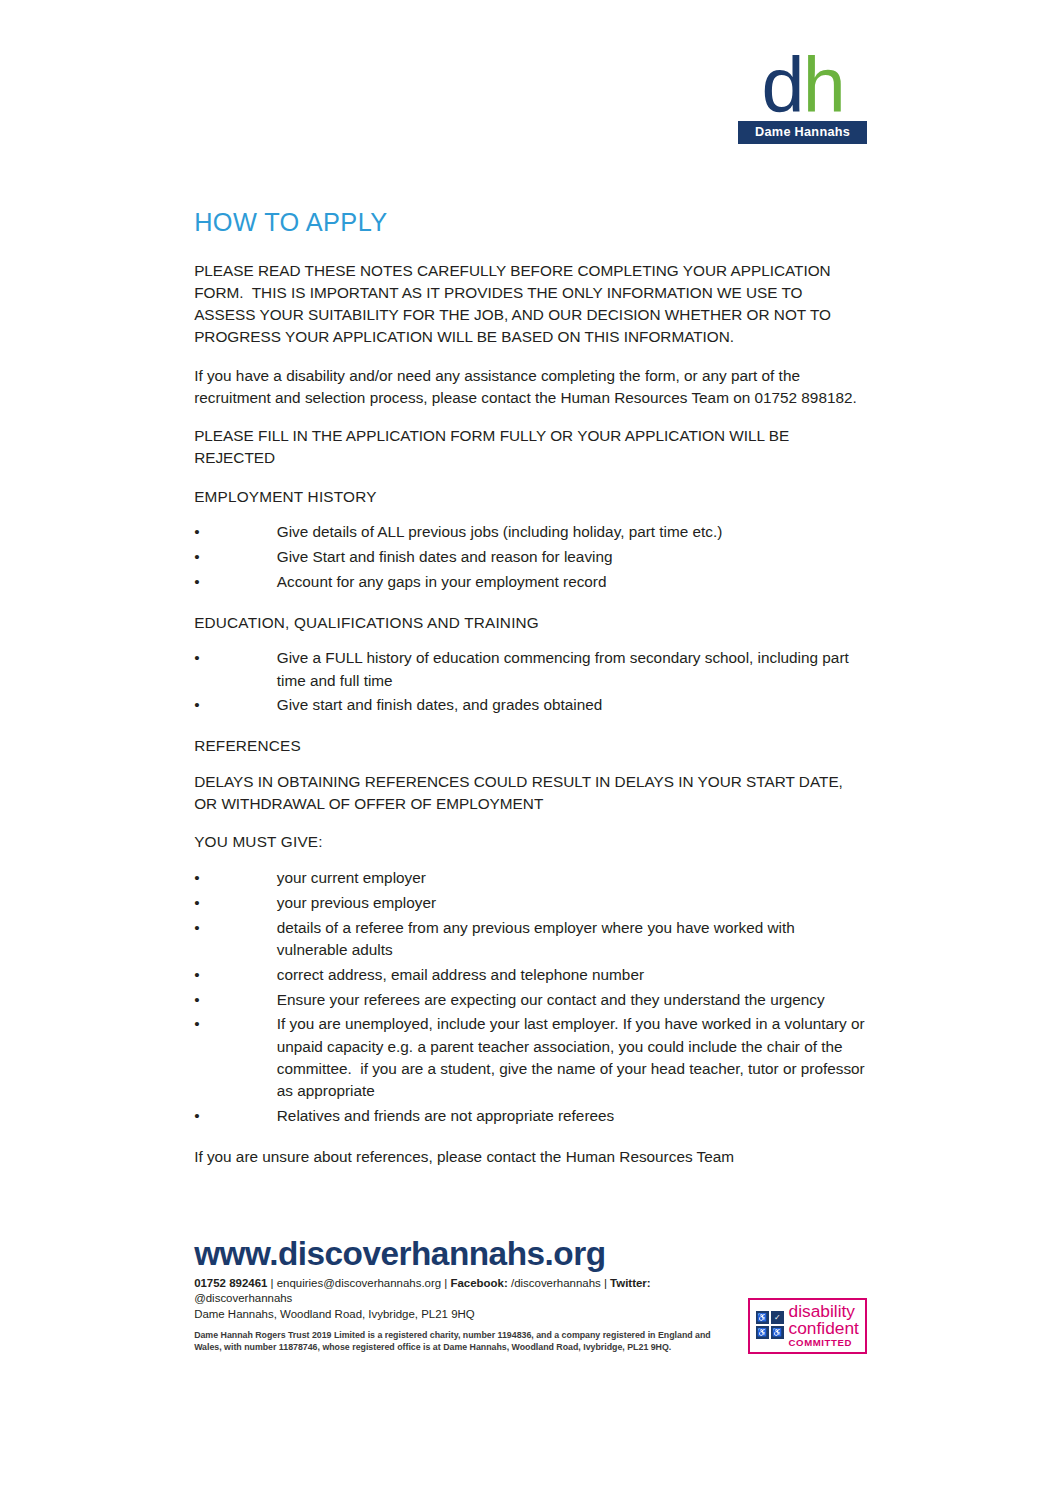dh
Dame Hannahs
HOW TO APPLY
PLEASE READ THESE NOTES CAREFULLY BEFORE COMPLETING YOUR APPLICATION FORM. THIS IS IMPORTANT AS IT PROVIDES THE ONLY INFORMATION WE USE TO ASSESS YOUR SUITABILITY FOR THE JOB, AND OUR DECISION WHETHER OR NOT TO PROGRESS YOUR APPLICATION WILL BE BASED ON THIS INFORMATION.
If you have a disability and/or need any assistance completing the form, or any part of the recruitment and selection process, please contact the Human Resources Team on 01752 898182.
PLEASE FILL IN THE APPLICATION FORM FULLY OR YOUR APPLICATION WILL BE REJECTED
EMPLOYMENT HISTORY
Give details of ALL previous jobs (including holiday, part time etc.)
Give Start and finish dates and reason for leaving
Account for any gaps in your employment record
EDUCATION, QUALIFICATIONS AND TRAINING
Give a FULL history of education commencing from secondary school, including part time and full time
Give start and finish dates, and grades obtained
REFERENCES
DELAYS IN OBTAINING REFERENCES COULD RESULT IN DELAYS IN YOUR START DATE, OR WITHDRAWAL OF OFFER OF EMPLOYMENT
YOU MUST GIVE:
your current employer
your previous employer
details of a referee from any previous employer where you have worked with vulnerable adults
correct address, email address and telephone number
Ensure your referees are expecting our contact and they understand the urgency
If you are unemployed, include your last employer. If you have worked in a voluntary or unpaid capacity e.g. a parent teacher association, you could include the chair of the committee. if you are a student, give the name of your head teacher, tutor or professor as appropriate
Relatives and friends are not appropriate referees
If you are unsure about references, please contact the Human Resources Team
www.discoverhannahs.org
01752 892461 | enquiries@discoverhannahs.org | Facebook: /discoverhannahs | Twitter: @discoverhannahs
Dame Hannahs, Woodland Road, Ivybridge, PL21 9HQ
Dame Hannah Rogers Trust 2019 Limited is a registered charity, number 1194836, and a company registered in England and Wales, with number 11878746, whose registered office is at Dame Hannahs, Woodland Road, Ivybridge, PL21 9HQ.
♿✓ ♿♿
disability confident COMMITTED